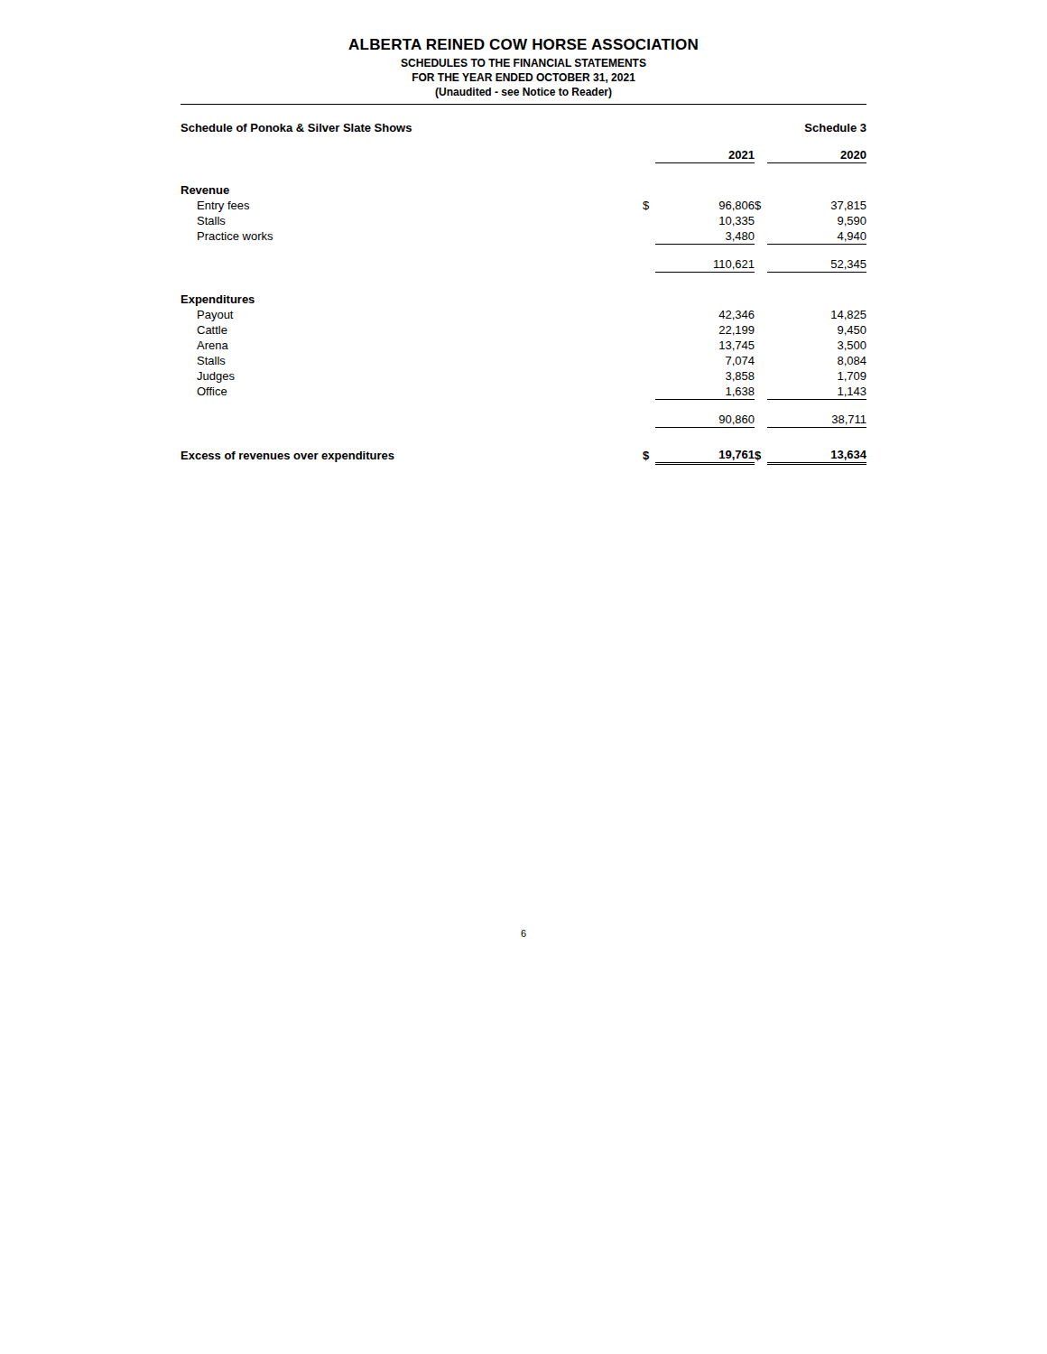ALBERTA REINED COW HORSE ASSOCIATION
SCHEDULES TO THE FINANCIAL STATEMENTS
FOR THE YEAR ENDED OCTOBER 31, 2021
(Unaudited - see Notice to Reader)
Schedule of Ponoka & Silver Slate Shows Schedule 3
| | | 2021 | | 2020 |
| --- | --- | --- | --- | --- |
| Revenue | | | | |
| Entry fees | $ | 96,806 | $ | 37,815 |
| Stalls | | 10,335 | | 9,590 |
| Practice works | | 3,480 | | 4,940 |
| | | 110,621 | | 52,345 |
| Expenditures | | | | |
| Payout | | 42,346 | | 14,825 |
| Cattle | | 22,199 | | 9,450 |
| Arena | | 13,745 | | 3,500 |
| Stalls | | 7,074 | | 8,084 |
| Judges | | 3,858 | | 1,709 |
| Office | | 1,638 | | 1,143 |
| | | 90,860 | | 38,711 |
| Excess of revenues over expenditures | $ | 19,761 | $ | 13,634 |
6